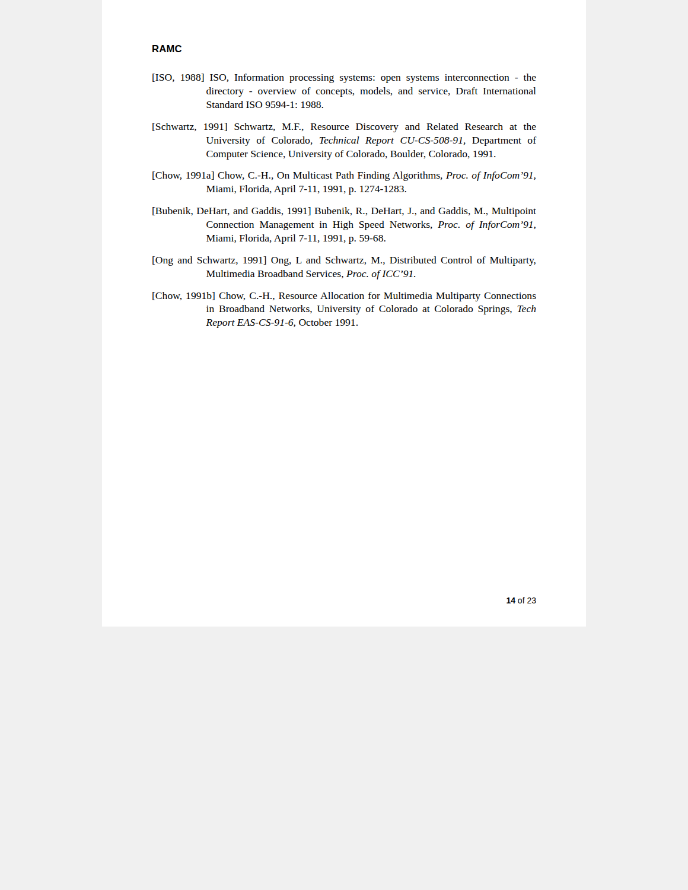RAMC
[ISO, 1988] ISO, Information processing systems: open systems interconnection - the directory - overview of concepts, models, and service, Draft International Standard ISO 9594-1: 1988.
[Schwartz, 1991] Schwartz, M.F., Resource Discovery and Related Research at the University of Colorado, Technical Report CU-CS-508-91, Department of Computer Science, University of Colorado, Boulder, Colorado, 1991.
[Chow, 1991a] Chow, C.-H., On Multicast Path Finding Algorithms, Proc. of InfoCom’91, Miami, Florida, April 7-11, 1991, p. 1274-1283.
[Bubenik, DeHart, and Gaddis, 1991] Bubenik, R., DeHart, J., and Gaddis, M., Multipoint Connection Management in High Speed Networks, Proc. of InforCom’91, Miami, Florida, April 7-11, 1991, p. 59-68.
[Ong and Schwartz, 1991] Ong, L and Schwartz, M., Distributed Control of Multiparty, Multimedia Broadband Services, Proc. of ICC’91.
[Chow, 1991b] Chow, C.-H., Resource Allocation for Multimedia Multiparty Connections in Broadband Networks, University of Colorado at Colorado Springs, Tech Report EAS-CS-91-6, October 1991.
14 of 23